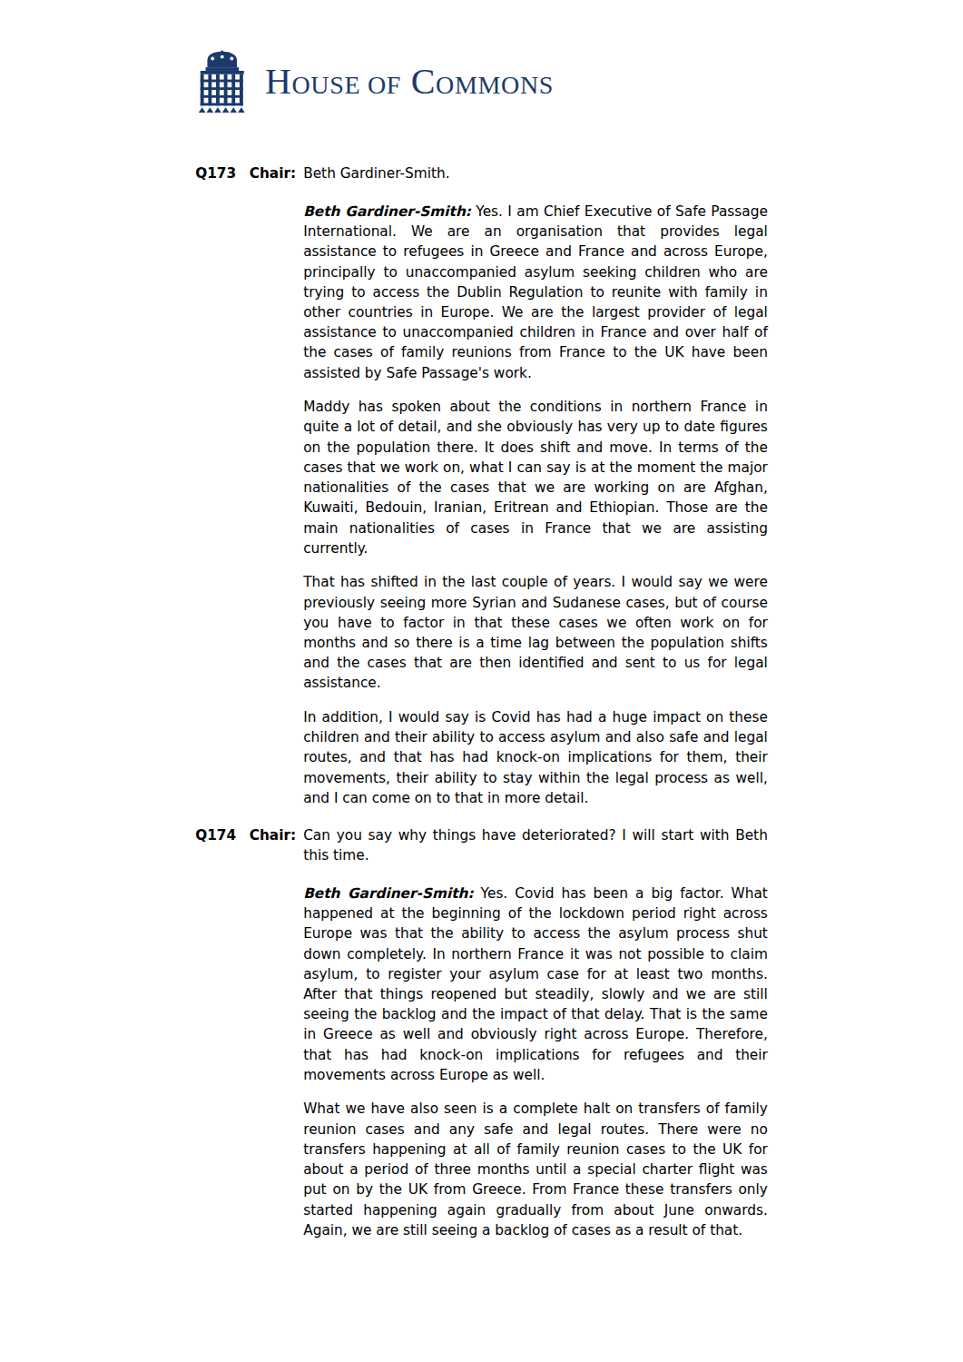HOUSE OF COMMONS
Q173
Chair:
Beth Gardiner-Smith.
Beth Gardiner-Smith: Yes. I am Chief Executive of Safe Passage International. We are an organisation that provides legal assistance to refugees in Greece and France and across Europe, principally to unaccompanied asylum seeking children who are trying to access the Dublin Regulation to reunite with family in other countries in Europe. We are the largest provider of legal assistance to unaccompanied children in France and over half of the cases of family reunions from France to the UK have been assisted by Safe Passage's work.
Maddy has spoken about the conditions in northern France in quite a lot of detail, and she obviously has very up to date figures on the population there. It does shift and move. In terms of the cases that we work on, what I can say is at the moment the major nationalities of the cases that we are working on are Afghan, Kuwaiti, Bedouin, Iranian, Eritrean and Ethiopian. Those are the main nationalities of cases in France that we are assisting currently.
That has shifted in the last couple of years. I would say we were previously seeing more Syrian and Sudanese cases, but of course you have to factor in that these cases we often work on for months and so there is a time lag between the population shifts and the cases that are then identified and sent to us for legal assistance.
In addition, I would say is Covid has had a huge impact on these children and their ability to access asylum and also safe and legal routes, and that has had knock-on implications for them, their movements, their ability to stay within the legal process as well, and I can come on to that in more detail.
Q174
Chair:
Can you say why things have deteriorated? I will start with Beth this time.
Beth Gardiner-Smith: Yes. Covid has been a big factor. What happened at the beginning of the lockdown period right across Europe was that the ability to access the asylum process shut down completely. In northern France it was not possible to claim asylum, to register your asylum case for at least two months. After that things reopened but steadily, slowly and we are still seeing the backlog and the impact of that delay. That is the same in Greece as well and obviously right across Europe. Therefore, that has had knock-on implications for refugees and their movements across Europe as well.
What we have also seen is a complete halt on transfers of family reunion cases and any safe and legal routes. There were no transfers happening at all of family reunion cases to the UK for about a period of three months until a special charter flight was put on by the UK from Greece. From France these transfers only started happening again gradually from about June onwards. Again, we are still seeing a backlog of cases as a result of that.